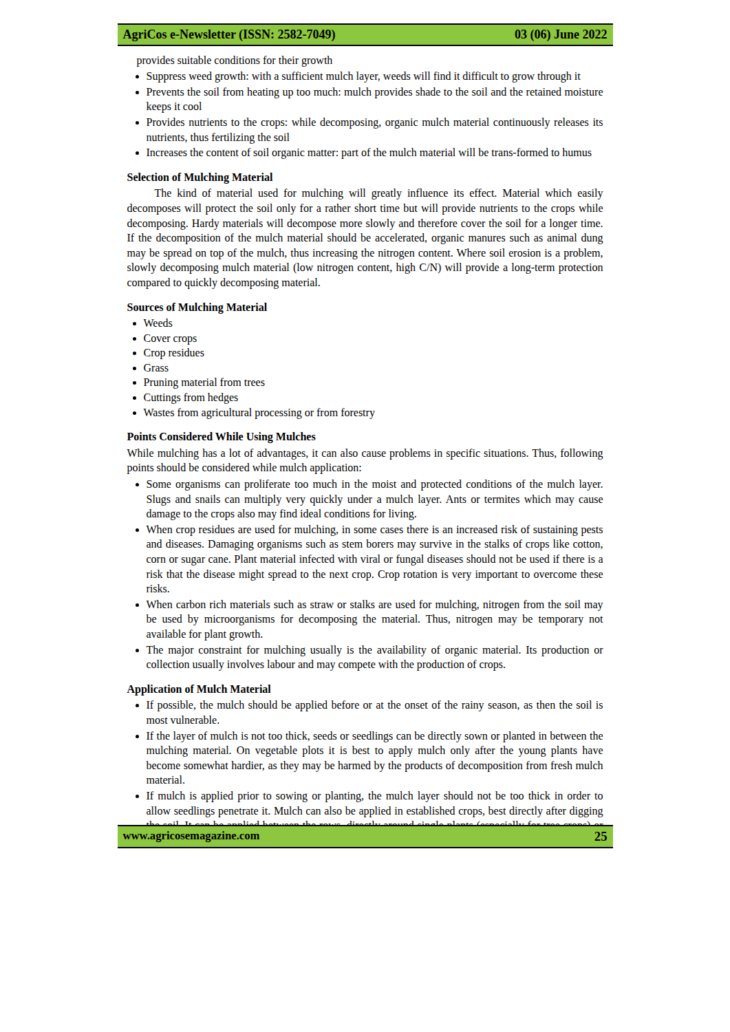AgriCos e-Newsletter (ISSN: 2582-7049) 03 (06) June 2022
provides suitable conditions for their growth
Suppress weed growth: with a sufficient mulch layer, weeds will find it difficult to grow through it
Prevents the soil from heating up too much: mulch provides shade to the soil and the retained moisture keeps it cool
Provides nutrients to the crops: while decomposing, organic mulch material continuously releases its nutrients, thus fertilizing the soil
Increases the content of soil organic matter: part of the mulch material will be trans-formed to humus
Selection of Mulching Material
The kind of material used for mulching will greatly influence its effect. Material which easily decomposes will protect the soil only for a rather short time but will provide nutrients to the crops while decomposing. Hardy materials will decompose more slowly and therefore cover the soil for a longer time. If the decomposition of the mulch material should be accelerated, organic manures such as animal dung may be spread on top of the mulch, thus increasing the nitrogen content. Where soil erosion is a problem, slowly decomposing mulch material (low nitrogen content, high C/N) will provide a long-term protection compared to quickly decomposing material.
Sources of Mulching Material
Weeds
Cover crops
Crop residues
Grass
Pruning material from trees
Cuttings from hedges
Wastes from agricultural processing or from forestry
Points Considered While Using Mulches
While mulching has a lot of advantages, it can also cause problems in specific situations. Thus, following points should be considered while mulch application:
Some organisms can proliferate too much in the moist and protected conditions of the mulch layer. Slugs and snails can multiply very quickly under a mulch layer. Ants or termites which may cause damage to the crops also may find ideal conditions for living.
When crop residues are used for mulching, in some cases there is an increased risk of sustaining pests and diseases. Damaging organisms such as stem borers may survive in the stalks of crops like cotton, corn or sugar cane. Plant material infected with viral or fungal diseases should not be used if there is a risk that the disease might spread to the next crop. Crop rotation is very important to overcome these risks.
When carbon rich materials such as straw or stalks are used for mulching, nitrogen from the soil may be used by microorganisms for decomposing the material. Thus, nitrogen may be temporary not available for plant growth.
The major constraint for mulching usually is the availability of organic material. Its production or collection usually involves labour and may compete with the production of crops.
Application of Mulch Material
If possible, the mulch should be applied before or at the onset of the rainy season, as then the soil is most vulnerable.
If the layer of mulch is not too thick, seeds or seedlings can be directly sown or planted in between the mulching material. On vegetable plots it is best to apply mulch only after the young plants have become somewhat hardier, as they may be harmed by the products of decomposition from fresh mulch material.
If mulch is applied prior to sowing or planting, the mulch layer should not be too thick in order to allow seedlings penetrate it. Mulch can also be applied in established crops, best directly after digging the soil. It can be applied between the rows, directly around single plants (especially for tree crops) or evenly spread on the field.
www.agricosemagazine.com 25